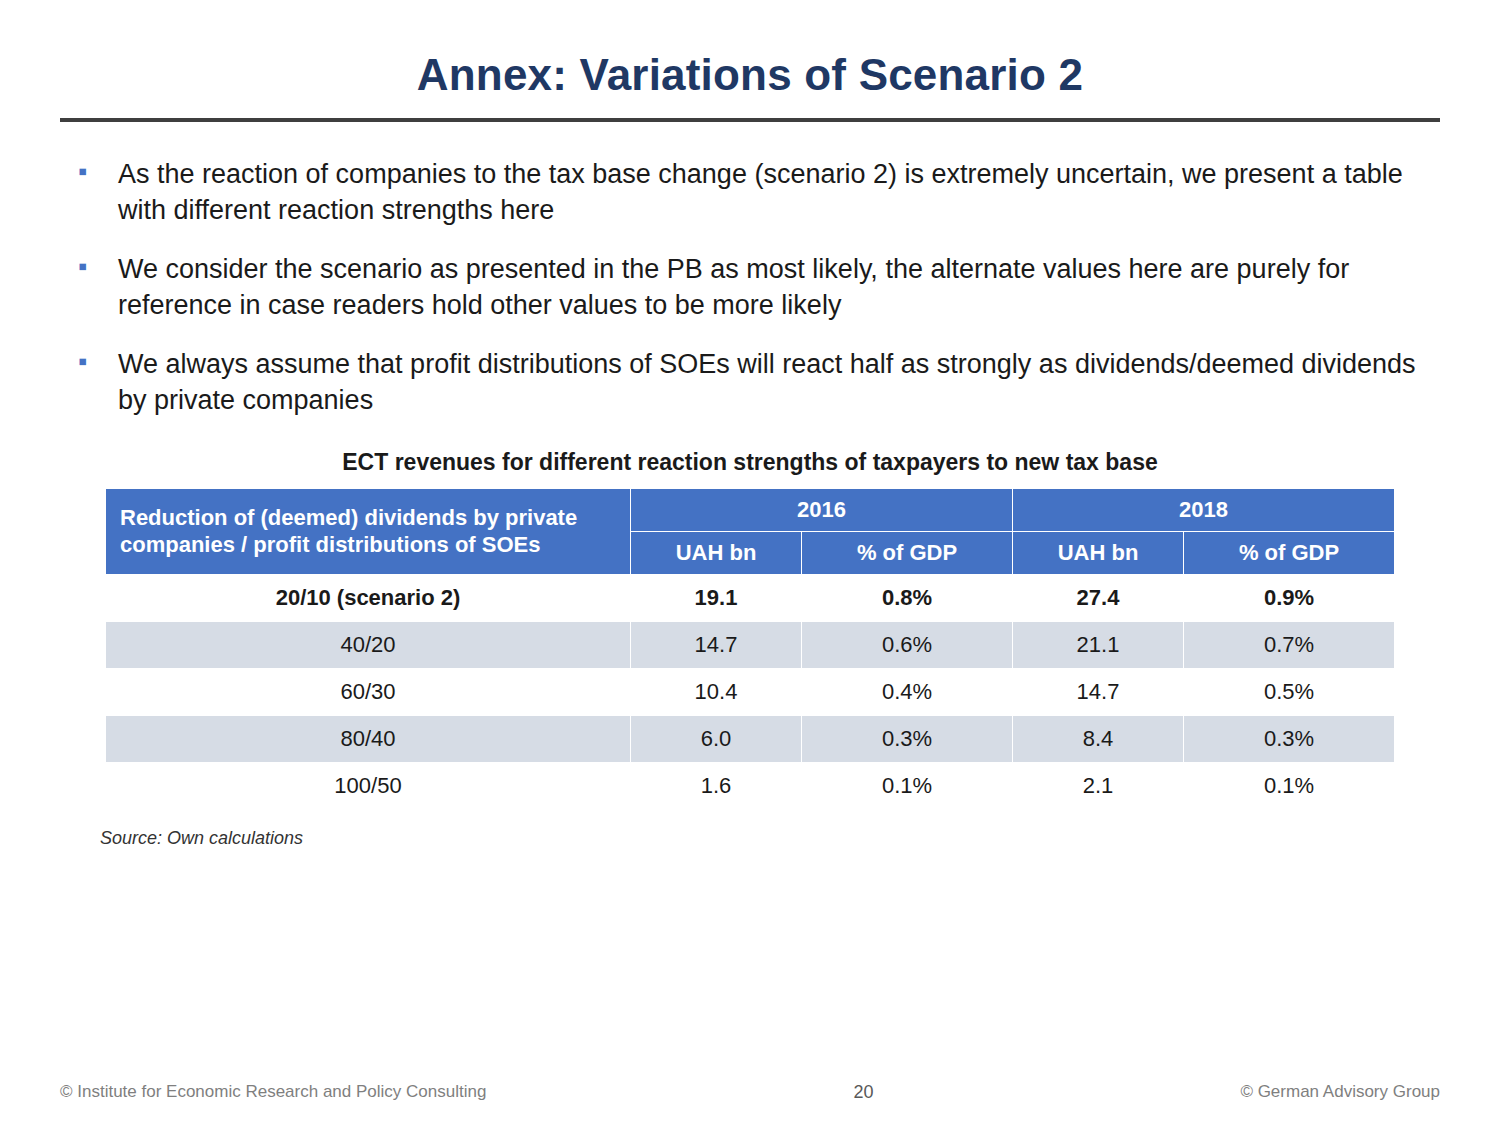Annex: Variations of Scenario 2
As the reaction of companies to the tax base change (scenario 2) is extremely uncertain, we present a table with different reaction strengths here
We consider the scenario as presented in the PB as most likely, the alternate values here are purely for reference in case readers hold other values to be more likely
We always assume that profit distributions of SOEs will react half as strongly as dividends/deemed dividends by private companies
ECT revenues for different reaction strengths of taxpayers to new tax base
| Reduction of (deemed) dividends by private companies / profit distributions of SOEs | 2016 | 2018 |
| --- | --- | --- |
| UAH bn | % of GDP | UAH bn | % of GDP |
| 20/10 (scenario 2) | 19.1 | 0.8% | 27.4 | 0.9% |
| 40/20 | 14.7 | 0.6% | 21.1 | 0.7% |
| 60/30 | 10.4 | 0.4% | 14.7 | 0.5% |
| 80/40 | 6.0 | 0.3% | 8.4 | 0.3% |
| 100/50 | 1.6 | 0.1% | 2.1 | 0.1% |
Source: Own calculations
© Institute for Economic Research and Policy Consulting © German Advisory Group
20